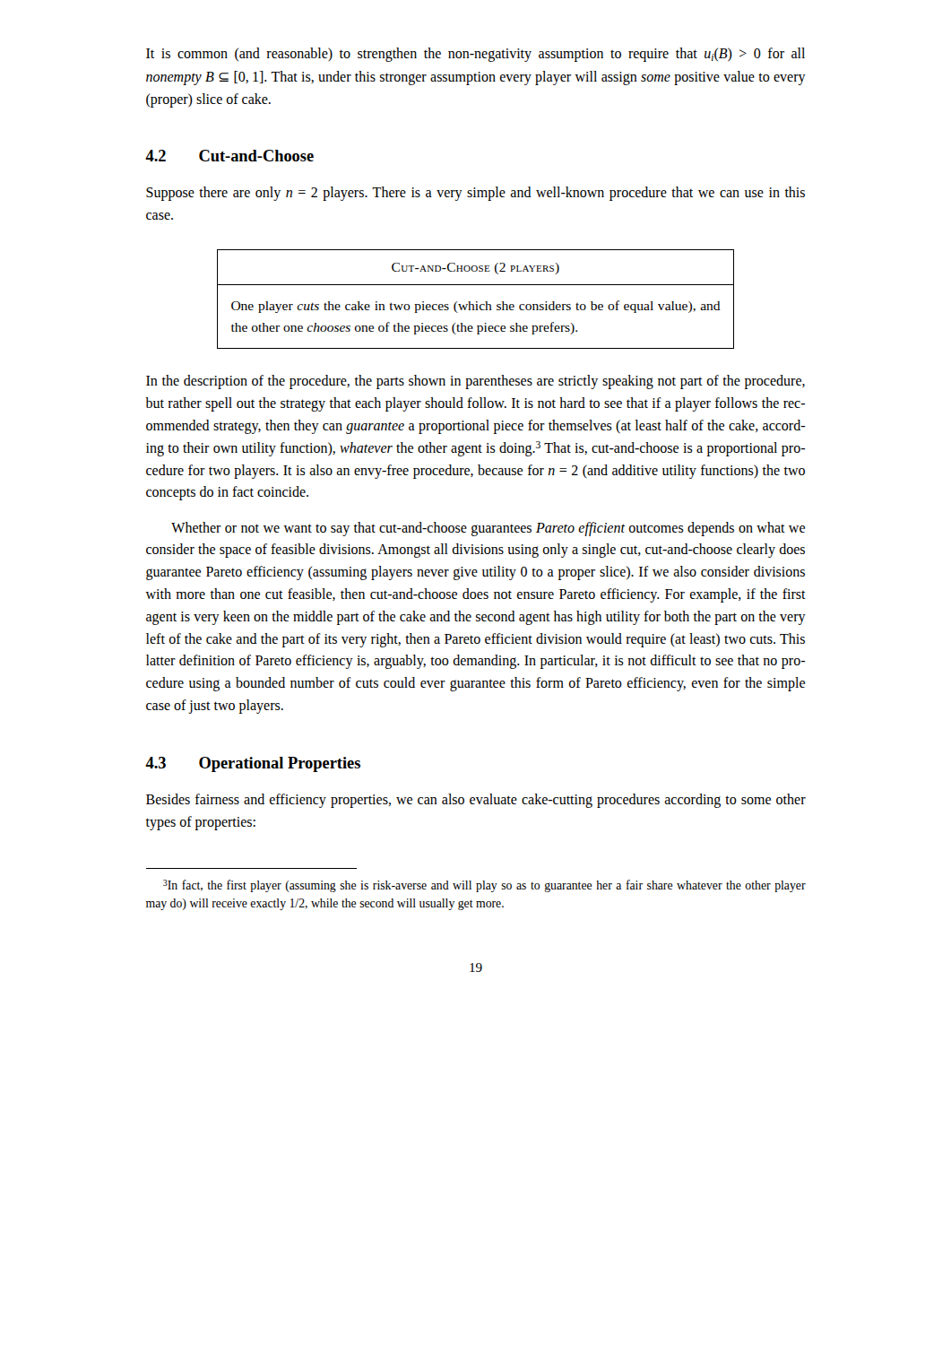It is common (and reasonable) to strengthen the non-negativity assumption to require that ui(B) > 0 for all nonempty B ⊆ [0, 1]. That is, under this stronger assumption every player will assign some positive value to every (proper) slice of cake.
4.2 Cut-and-Choose
Suppose there are only n = 2 players. There is a very simple and well-known procedure that we can use in this case.
Cut-and-Choose (2 players)
One player cuts the cake in two pieces (which she considers to be of equal value), and the other one chooses one of the pieces (the piece she prefers).
In the description of the procedure, the parts shown in parentheses are strictly speaking not part of the procedure, but rather spell out the strategy that each player should follow. It is not hard to see that if a player follows the recommended strategy, then they can guarantee a proportional piece for themselves (at least half of the cake, according to their own utility function), whatever the other agent is doing.3 That is, cut-and-choose is a proportional procedure for two players. It is also an envy-free procedure, because for n = 2 (and additive utility functions) the two concepts do in fact coincide.
Whether or not we want to say that cut-and-choose guarantees Pareto efficient outcomes depends on what we consider the space of feasible divisions. Amongst all divisions using only a single cut, cut-and-choose clearly does guarantee Pareto efficiency (assuming players never give utility 0 to a proper slice). If we also consider divisions with more than one cut feasible, then cut-and-choose does not ensure Pareto efficiency. For example, if the first agent is very keen on the middle part of the cake and the second agent has high utility for both the part on the very left of the cake and the part of its very right, then a Pareto efficient division would require (at least) two cuts. This latter definition of Pareto efficiency is, arguably, too demanding. In particular, it is not difficult to see that no procedure using a bounded number of cuts could ever guarantee this form of Pareto efficiency, even for the simple case of just two players.
4.3 Operational Properties
Besides fairness and efficiency properties, we can also evaluate cake-cutting procedures according to some other types of properties:
3In fact, the first player (assuming she is risk-averse and will play so as to guarantee her a fair share whatever the other player may do) will receive exactly 1/2, while the second will usually get more.
19